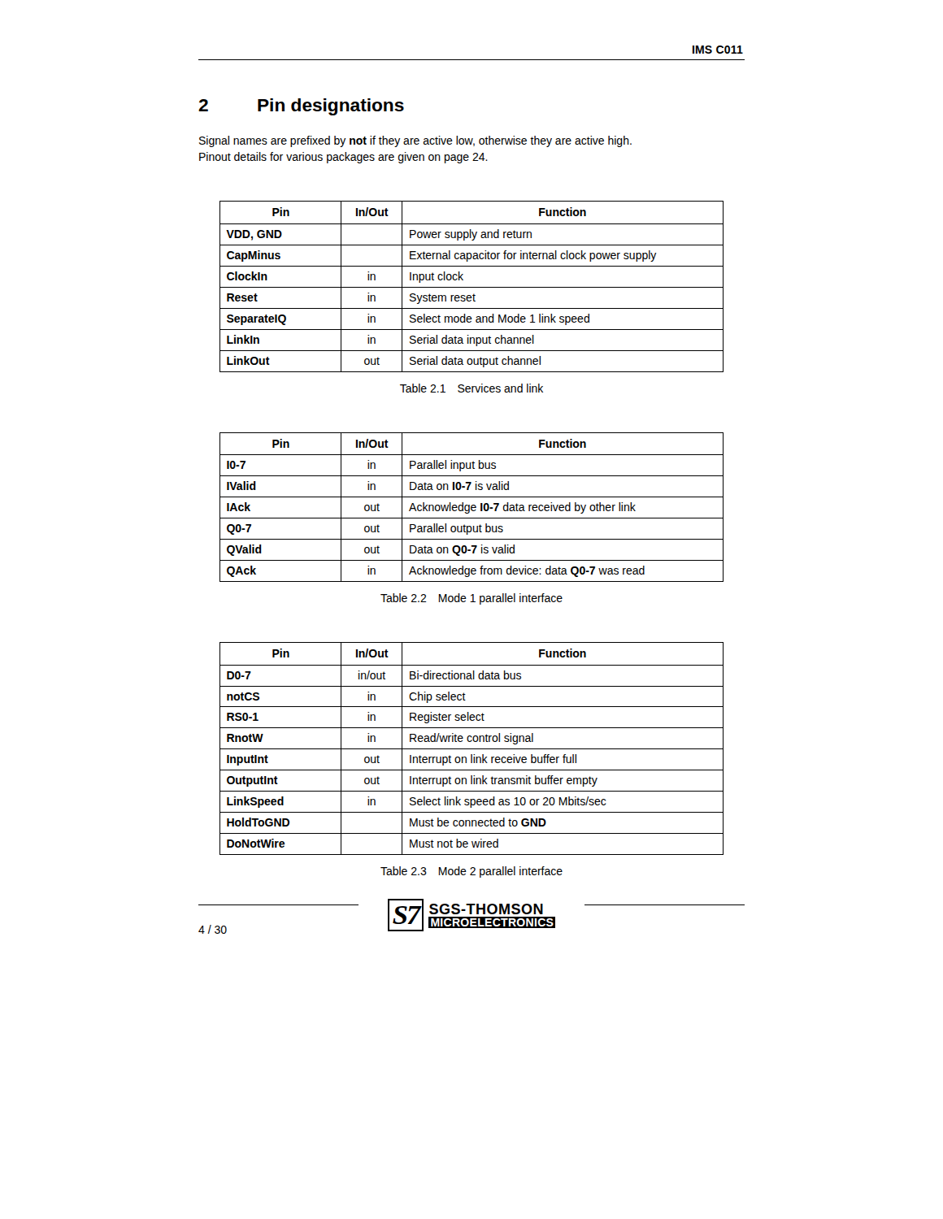IMS C011
2 Pin designations
Signal names are prefixed by not if they are active low, otherwise they are active high.
Pinout details for various packages are given on page 24.
| Pin | In/Out | Function |
| --- | --- | --- |
| VDD, GND | | Power supply and return |
| CapMinus | | External capacitor for internal clock power supply |
| ClockIn | in | Input clock |
| Reset | in | System reset |
| SeparateIQ | in | Select mode and Mode 1 link speed |
| LinkIn | in | Serial data input channel |
| LinkOut | out | Serial data output channel |
Table 2.1 Services and link
| Pin | In/Out | Function |
| --- | --- | --- |
| I0-7 | in | Parallel input bus |
| IValid | in | Data on I0-7 is valid |
| IAck | out | Acknowledge I0-7 data received by other link |
| Q0-7 | out | Parallel output bus |
| QValid | out | Data on Q0-7 is valid |
| QAck | in | Acknowledge from device: data Q0-7 was read |
Table 2.2 Mode 1 parallel interface
| Pin | In/Out | Function |
| --- | --- | --- |
| D0-7 | in/out | Bi-directional data bus |
| notCS | in | Chip select |
| RS0-1 | in | Register select |
| RnotW | in | Read/write control signal |
| InputInt | out | Interrupt on link receive buffer full |
| OutputInt | out | Interrupt on link transmit buffer empty |
| LinkSpeed | in | Select link speed as 10 or 20 Mbits/sec |
| HoldToGND | | Must be connected to GND |
| DoNotWire | | Must not be wired |
Table 2.3 Mode 2 parallel interface
4 / 30
S7 SGS-THOMSON MICROELECTRONICS